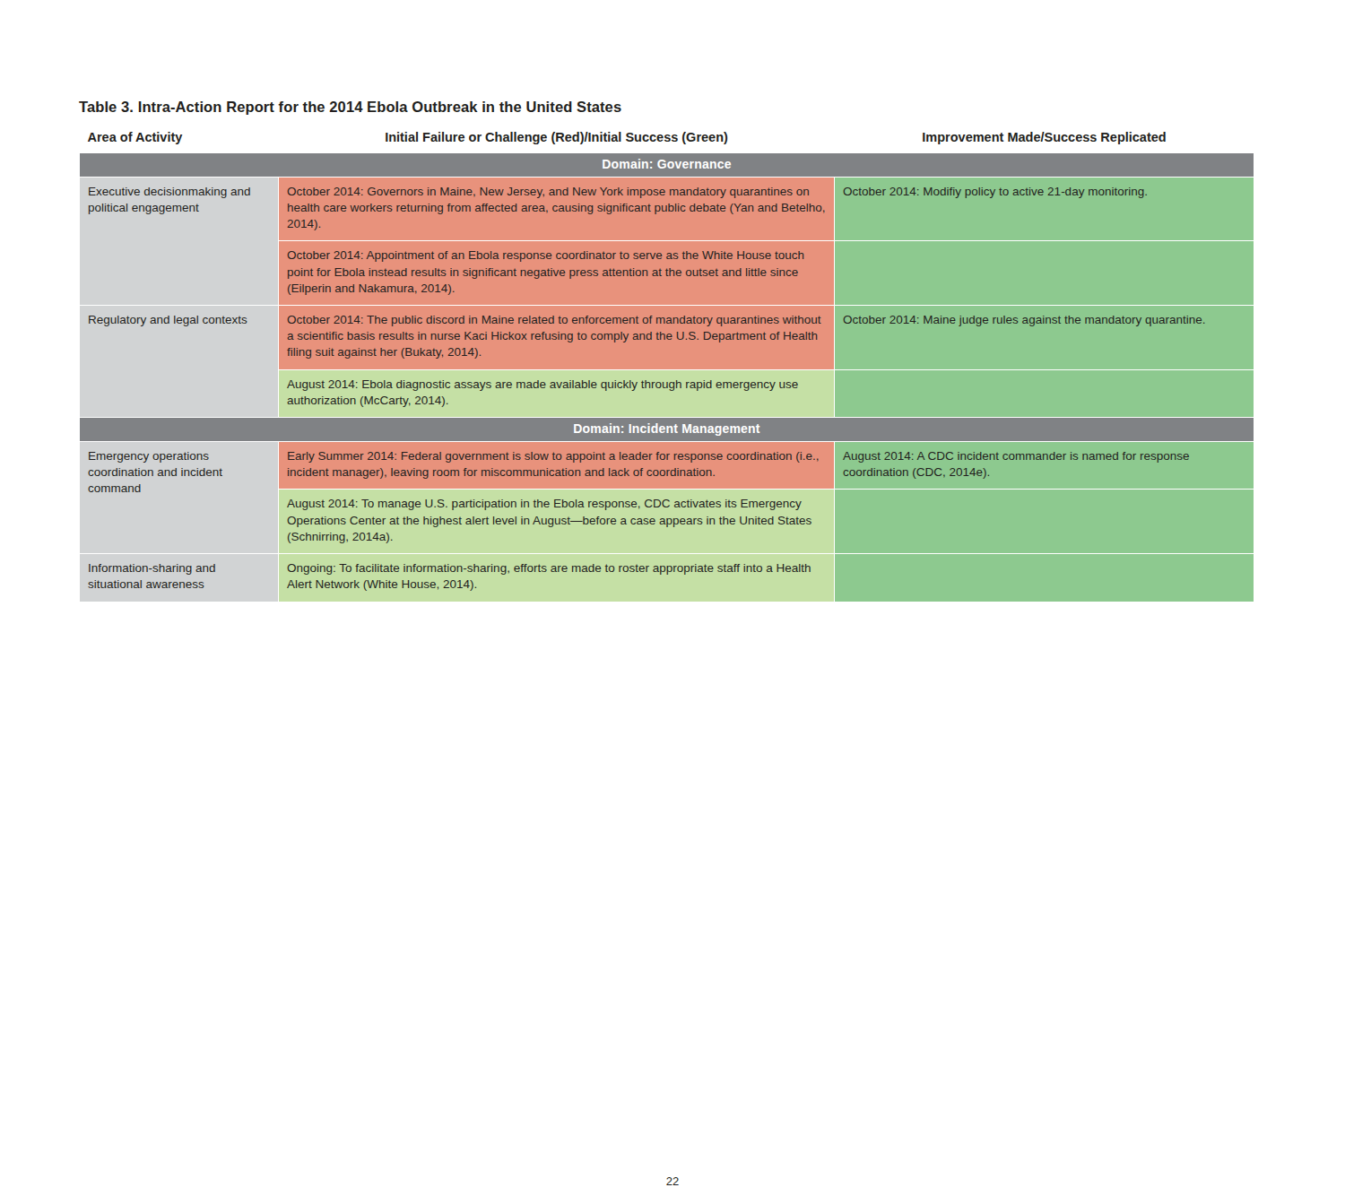Table 3. Intra-Action Report for the 2014 Ebola Outbreak in the United States
| Area of Activity | Initial Failure or Challenge (Red)/Initial Success (Green) | Improvement Made/Success Replicated |
| --- | --- | --- |
| Domain: Governance |
| Executive decisionmaking and political engagement | October 2014: Governors in Maine, New Jersey, and New York impose mandatory quarantines on health care workers returning from affected area, causing significant public debate (Yan and Betelho, 2014). | October 2014: Modifiy policy to active 21-day monitoring. |
| October 2014: Appointment of an Ebola response coordinator to serve as the White House touch point for Ebola instead results in significant negative press attention at the outset and little since (Eilperin and Nakamura, 2014). | |
| Regulatory and legal contexts | October 2014: The public discord in Maine related to enforcement of mandatory quarantines without a scientific basis results in nurse Kaci Hickox refusing to comply and the U.S. Department of Health filing suit against her (Bukaty, 2014). | October 2014: Maine judge rules against the mandatory quarantine. |
| August 2014: Ebola diagnostic assays are made available quickly through rapid emergency use authorization (McCarty, 2014). | |
| Domain: Incident Management |
| Emergency operations coordination and incident command | Early Summer 2014: Federal government is slow to appoint a leader for response coordination (i.e., incident manager), leaving room for miscommunication and lack of coordination. | August 2014: A CDC incident commander is named for response coordination (CDC, 2014e). |
| August 2014: To manage U.S. participation in the Ebola response, CDC activates its Emergency Operations Center at the highest alert level in August—before a case appears in the United States (Schnirring, 2014a). | |
| Information-sharing and situational awareness | Ongoing: To facilitate information-sharing, efforts are made to roster appropriate staff into a Health Alert Network (White House, 2014). | |
22